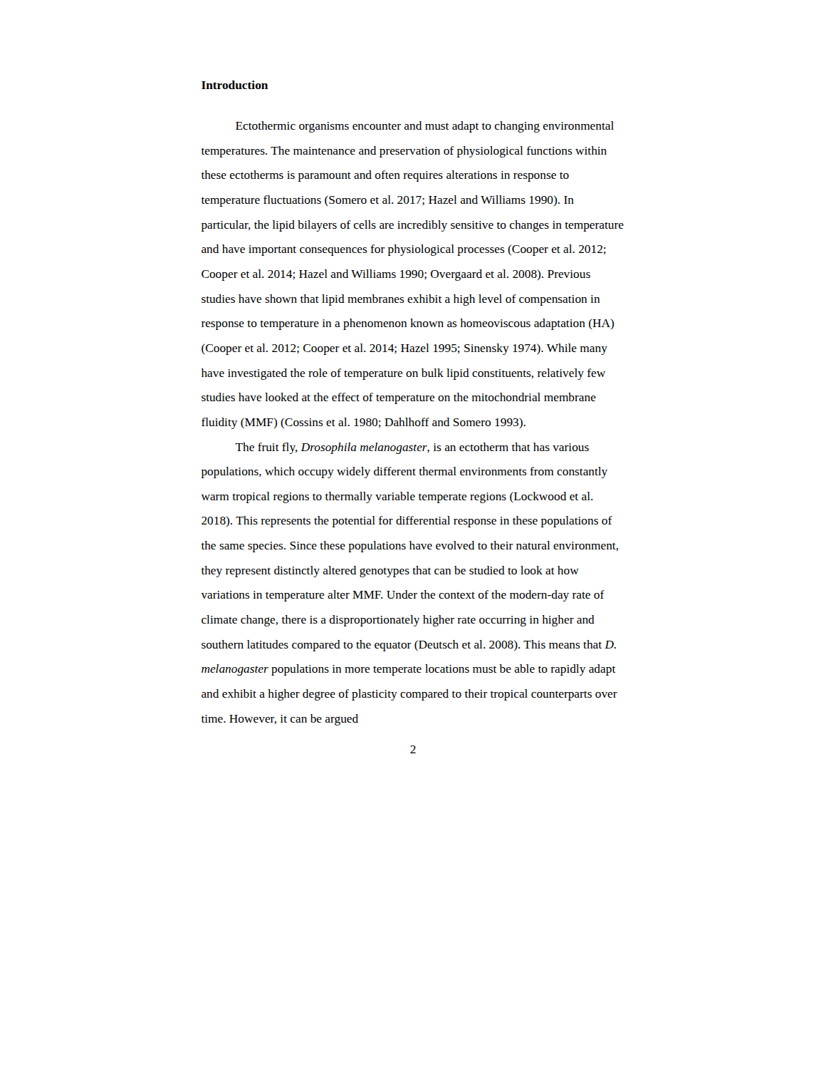Introduction
Ectothermic organisms encounter and must adapt to changing environmental temperatures. The maintenance and preservation of physiological functions within these ectotherms is paramount and often requires alterations in response to temperature fluctuations (Somero et al. 2017; Hazel and Williams 1990). In particular, the lipid bilayers of cells are incredibly sensitive to changes in temperature and have important consequences for physiological processes (Cooper et al. 2012; Cooper et al. 2014; Hazel and Williams 1990; Overgaard et al. 2008). Previous studies have shown that lipid membranes exhibit a high level of compensation in response to temperature in a phenomenon known as homeoviscous adaptation (HA) (Cooper et al. 2012; Cooper et al. 2014; Hazel 1995; Sinensky 1974). While many have investigated the role of temperature on bulk lipid constituents, relatively few studies have looked at the effect of temperature on the mitochondrial membrane fluidity (MMF) (Cossins et al. 1980; Dahlhoff and Somero 1993).
The fruit fly, Drosophila melanogaster, is an ectotherm that has various populations, which occupy widely different thermal environments from constantly warm tropical regions to thermally variable temperate regions (Lockwood et al. 2018). This represents the potential for differential response in these populations of the same species. Since these populations have evolved to their natural environment, they represent distinctly altered genotypes that can be studied to look at how variations in temperature alter MMF. Under the context of the modern-day rate of climate change, there is a disproportionately higher rate occurring in higher and southern latitudes compared to the equator (Deutsch et al. 2008). This means that D. melanogaster populations in more temperate locations must be able to rapidly adapt and exhibit a higher degree of plasticity compared to their tropical counterparts over time. However, it can be argued
2